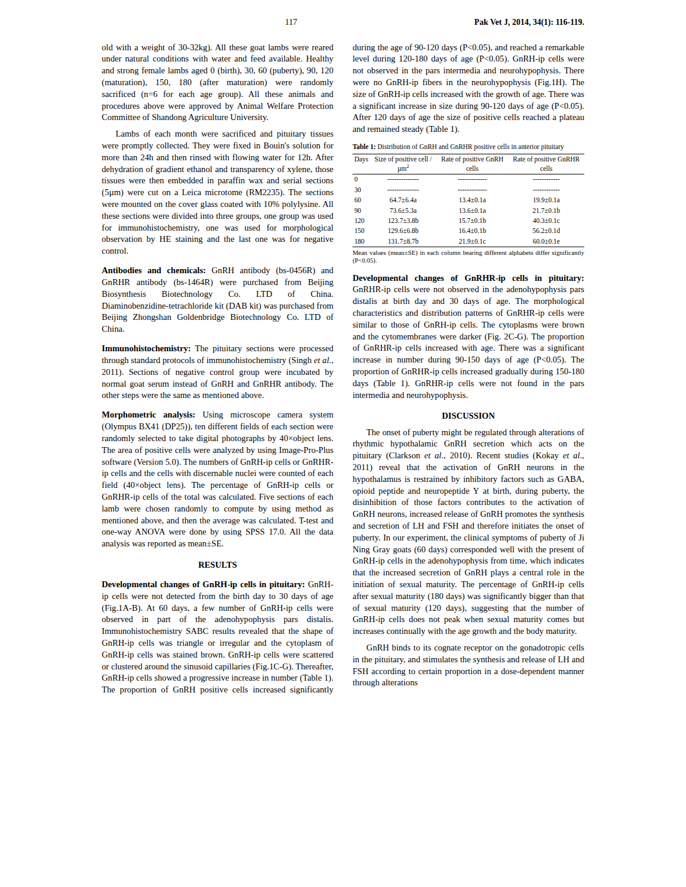117 Pak Vet J, 2014, 34(1): 116-119.
old with a weight of 30-32kg). All these goat lambs were reared under natural conditions with water and feed available. Healthy and strong female lambs aged 0 (birth), 30, 60 (puberty), 90, 120 (maturation), 150, 180 (after maturation) were randomly sacrificed (n=6 for each age group). All these animals and procedures above were approved by Animal Welfare Protection Committee of Shandong Agriculture University.
Lambs of each month were sacrificed and pituitary tissues were promptly collected. They were fixed in Bouin's solution for more than 24h and then rinsed with flowing water for 12h. After dehydration of gradient ethanol and transparency of xylene, those tissues were then embedded in paraffin wax and serial sections (5µm) were cut on a Leica microtome (RM2235). The sections were mounted on the cover glass coated with 10% polylysine. All these sections were divided into three groups, one group was used for immunohistochemistry, one was used for morphological observation by HE staining and the last one was for negative control.
Antibodies and chemicals:
GnRH antibody (bs-0456R) and GnRHR antibody (bs-1464R) were purchased from Beijing Biosynthesis Biotechnology Co. LTD of China. Diaminobenzidine-tetrachloride kit (DAB kit) was purchased from Beijing Zhongshan Goldenbridge Biotechnology Co. LTD of China.
Immunohistochemistry:
The pituitary sections were processed through standard protocols of immunohistochemistry (Singh et al., 2011). Sections of negative control group were incubated by normal goat serum instead of GnRH and GnRHR antibody. The other steps were the same as mentioned above.
Morphometric analysis:
Using microscope camera system (Olympus BX41 (DP25)), ten different fields of each section were randomly selected to take digital photographs by 40×object lens. The area of positive cells were analyzed by using Image-Pro-Plus software (Version 5.0). The numbers of GnRH-ip cells or GnRHR-ip cells and the cells with discernable nuclei were counted of each field (40×object lens). The percentage of GnRH-ip cells or GnRHR-ip cells of the total was calculated. Five sections of each lamb were chosen randomly to compute by using method as mentioned above, and then the average was calculated. T-test and one-way ANOVA were done by using SPSS 17.0. All the data analysis was reported as mean±SE.
Results
Developmental changes of GnRH-ip cells in pituitary:
GnRH-ip cells were not detected from the birth day to 30 days of age (Fig.1A-B). At 60 days, a few number of GnRH-ip cells were observed in part of the adenohypophysis pars distalis. Immunohistochemistry SABC results revealed that the shape of GnRH-ip cells was triangle or irregular and the cytoplasm of GnRH-ip cells was stained brown. GnRH-ip cells were scattered or clustered around the sinusoid capillaries (Fig.1C-G). Thereafter, GnRH-ip cells showed a progressive increase in number (Table 1). The proportion of GnRH positive cells increased significantly during the age of 90-120 days (P<0.05), and reached a remarkable level during 120-180 days of age (P<0.05). GnRH-ip cells were not observed in the pars intermedia and neurohypophysis. There were no GnRH-ip fibers in the neurohypophysis (Fig.1H). The size of GnRH-ip cells increased with the growth of age. There was a significant increase in size during 90-120 days of age (P<0.05). After 120 days of age the size of positive cells reached a plateau and remained steady (Table 1).
Table 1: Distribution of GnRH and GnRHR positive cells in anterior pituitary
| Days | Size of positive cell /µm 2 | Rate of positive GnRH cells | Rate of positive GnRHR cells |
| --- | --- | --- | --- |
| 0 | -------------- | ------------- | ------------ |
| 30 | -------------- | ------------- | ------------ |
| 60 | 64.7±6.4a | 13.4±0.1a | 19.9±0.1a |
| 90 | 73.6±5.3a | 13.6±0.1a | 21.7±0.1b |
| 120 | 123.7±3.8b | 15.7±0.1b | 40.3±0.1c |
| 150 | 129.6±6.8b | 16.4±0.1b | 56.2±0.1d |
| 180 | 131.7±8.7b | 21.9±0.1c | 60.0±0.1e |
Mean values (mean±SE) in each column bearing different alphabets differ significantly (P<0.05).
Developmental changes of GnRHR-ip cells in pituitary:
GnRHR-ip cells were not observed in the adenohypophysis pars distalis at birth day and 30 days of age. The morphological characteristics and distribution patterns of GnRHR-ip cells were similar to those of GnRH-ip cells. The cytoplasms were brown and the cytomembranes were darker (Fig. 2C-G). The proportion of GnRHR-ip cells increased with age. There was a significant increase in number during 90-150 days of age (P<0.05). The proportion of GnRHR-ip cells increased gradually during 150-180 days (Table 1). GnRHR-ip cells were not found in the pars intermedia and neurohypophysis.
Discussion
The onset of puberty might be regulated through alterations of rhythmic hypothalamic GnRH secretion which acts on the pituitary (Clarkson et al., 2010). Recent studies (Kokay et al., 2011) reveal that the activation of GnRH neurons in the hypothalamus is restrained by inhibitory factors such as GABA, opioid peptide and neuropeptide Y at birth, during puberty, the disinhibition of those factors contributes to the activation of GnRH neurons, increased release of GnRH promotes the synthesis and secretion of LH and FSH and therefore initiates the onset of puberty. In our experiment, the clinical symptoms of puberty of Ji Ning Gray goats (60 days) corresponded well with the present of GnRH-ip cells in the adenohypophysis from time, which indicates that the increased secretion of GnRH plays a central role in the initiation of sexual maturity. The percentage of GnRH-ip cells after sexual maturity (180 days) was significantly bigger than that of sexual maturity (120 days), suggesting that the number of GnRH-ip cells does not peak when sexual maturity comes but increases continually with the age growth and the body maturity.
GnRH binds to its cognate receptor on the gonadotropic cells in the pituitary, and stimulates the synthesis and release of LH and FSH according to certain proportion in a dose-dependent manner through alterations